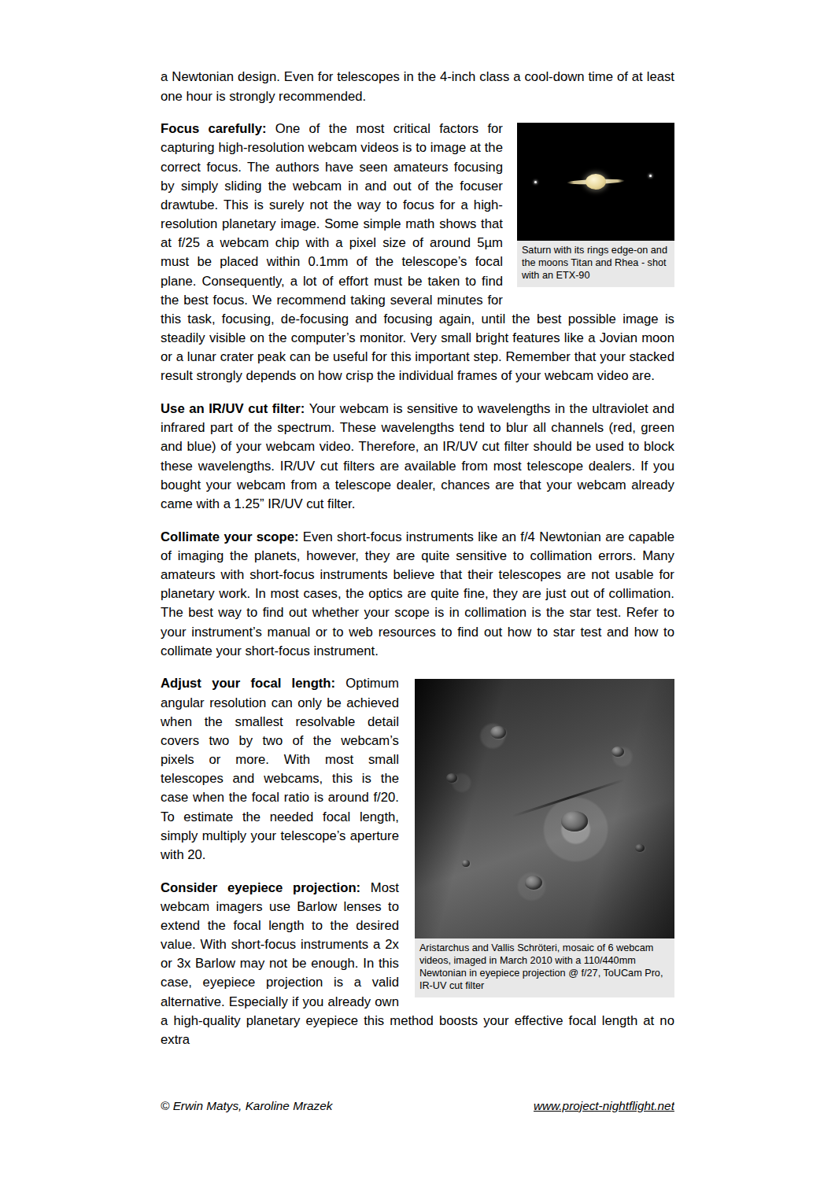a Newtonian design. Even for telescopes in the 4-inch class a cool-down time of at least one hour is strongly recommended.
Saturn with its rings edge-on and the moons Titan and Rhea - shot with an ETX-90
Focus carefully: One of the most critical factors for capturing high-resolution webcam videos is to image at the correct focus. The authors have seen amateurs focusing by simply sliding the webcam in and out of the focuser drawtube. This is surely not the way to focus for a high-resolution planetary image. Some simple math shows that at f/25 a webcam chip with a pixel size of around 5µm must be placed within 0.1mm of the telescope’s focal plane. Consequently, a lot of effort must be taken to find the best focus. We recommend taking several minutes for this task, focusing, de-focusing and focusing again, until the best possible image is steadily visible on the computer’s monitor. Very small bright features like a Jovian moon or a lunar crater peak can be useful for this important step. Remember that your stacked result strongly depends on how crisp the individual frames of your webcam video are.
Use an IR/UV cut filter: Your webcam is sensitive to wavelengths in the ultraviolet and infrared part of the spectrum. These wavelengths tend to blur all channels (red, green and blue) of your webcam video. Therefore, an IR/UV cut filter should be used to block these wavelengths. IR/UV cut filters are available from most telescope dealers. If you bought your webcam from a telescope dealer, chances are that your webcam already came with a 1.25” IR/UV cut filter.
Collimate your scope: Even short-focus instruments like an f/4 Newtonian are capable of imaging the planets, however, they are quite sensitive to collimation errors. Many amateurs with short-focus instruments believe that their telescopes are not usable for planetary work. In most cases, the optics are quite fine, they are just out of collimation. The best way to find out whether your scope is in collimation is the star test. Refer to your instrument’s manual or to web resources to find out how to star test and how to collimate your short-focus instrument.
Aristarchus and Vallis Schröteri, mosaic of 6 webcam videos, imaged in March 2010 with a 110/440mm Newtonian in eyepiece projection @ f/27, ToUCam Pro, IR-UV cut filter
Adjust your focal length: Optimum angular resolution can only be achieved when the smallest resolvable detail covers two by two of the webcam’s pixels or more. With most small telescopes and webcams, this is the case when the focal ratio is around f/20. To estimate the needed focal length, simply multiply your telescope’s aperture with 20.
Consider eyepiece projection: Most webcam imagers use Barlow lenses to extend the focal length to the desired value. With short-focus instruments a 2x or 3x Barlow may not be enough. In this case, eyepiece projection is a valid alternative. Especially if you already own a high-quality planetary eyepiece this method boosts your effective focal length at no extra
© Erwin Matys, Karoline Mrazek www.project-nightflight.net